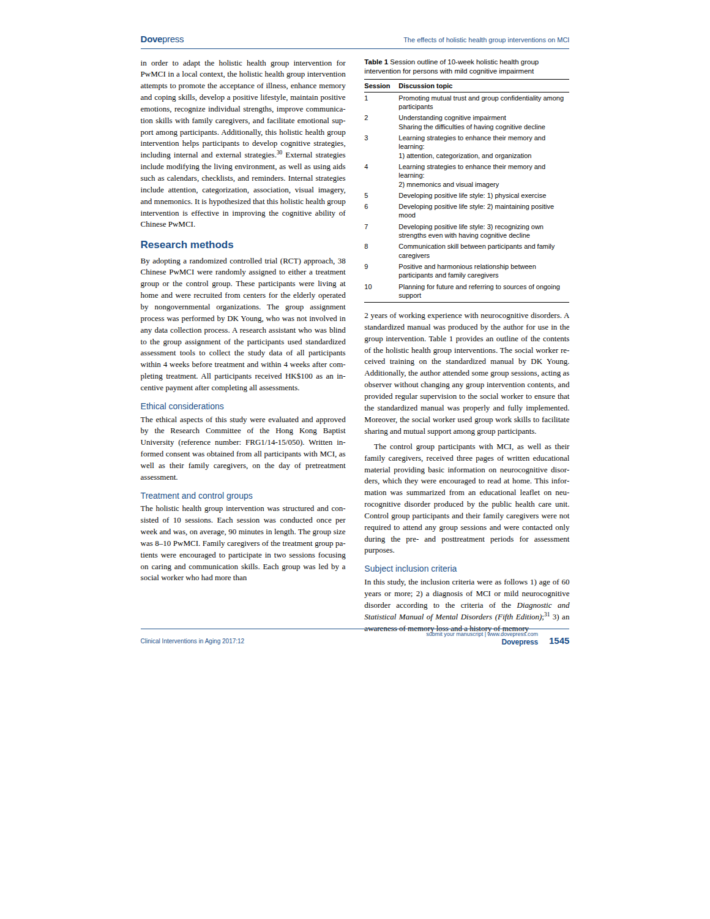Dovepress
The effects of holistic health group interventions on MCI
in order to adapt the holistic health group intervention for PwMCI in a local context, the holistic health group intervention attempts to promote the acceptance of illness, enhance memory and coping skills, develop a positive lifestyle, maintain positive emotions, recognize individual strengths, improve communication skills with family caregivers, and facilitate emotional support among participants. Additionally, this holistic health group intervention helps participants to develop cognitive strategies, including internal and external strategies.30 External strategies include modifying the living environment, as well as using aids such as calendars, checklists, and reminders. Internal strategies include attention, categorization, association, visual imagery, and mnemonics. It is hypothesized that this holistic health group intervention is effective in improving the cognitive ability of Chinese PwMCI.
Research methods
By adopting a randomized controlled trial (RCT) approach, 38 Chinese PwMCI were randomly assigned to either a treatment group or the control group. These participants were living at home and were recruited from centers for the elderly operated by nongovernmental organizations. The group assignment process was performed by DK Young, who was not involved in any data collection process. A research assistant who was blind to the group assignment of the participants used standardized assessment tools to collect the study data of all participants within 4 weeks before treatment and within 4 weeks after completing treatment. All participants received HK$100 as an incentive payment after completing all assessments.
Ethical considerations
The ethical aspects of this study were evaluated and approved by the Research Committee of the Hong Kong Baptist University (reference number: FRG1/14-15/050). Written informed consent was obtained from all participants with MCI, as well as their family caregivers, on the day of pretreatment assessment.
Treatment and control groups
The holistic health group intervention was structured and consisted of 10 sessions. Each session was conducted once per week and was, on average, 90 minutes in length. The group size was 8–10 PwMCI. Family caregivers of the treatment group patients were encouraged to participate in two sessions focusing on caring and communication skills. Each group was led by a social worker who had more than
Table 1 Session outline of 10-week holistic health group intervention for persons with mild cognitive impairment
| Session | Discussion topic |
| --- | --- |
| 1 | Promoting mutual trust and group confidentiality among participants |
| 2 | Understanding cognitive impairment Sharing the difficulties of having cognitive decline |
| 3 | Learning strategies to enhance their memory and learning: 1) attention, categorization, and organization |
| 4 | Learning strategies to enhance their memory and learning: 2) mnemonics and visual imagery |
| 5 | Developing positive life style: 1) physical exercise |
| 6 | Developing positive life style: 2) maintaining positive mood |
| 7 | Developing positive life style: 3) recognizing own strengths even with having cognitive decline |
| 8 | Communication skill between participants and family caregivers |
| 9 | Positive and harmonious relationship between participants and family caregivers |
| 10 | Planning for future and referring to sources of ongoing support |
2 years of working experience with neurocognitive disorders. A standardized manual was produced by the author for use in the group intervention. Table 1 provides an outline of the contents of the holistic health group interventions. The social worker received training on the standardized manual by DK Young. Additionally, the author attended some group sessions, acting as observer without changing any group intervention contents, and provided regular supervision to the social worker to ensure that the standardized manual was properly and fully implemented. Moreover, the social worker used group work skills to facilitate sharing and mutual support among group participants.
The control group participants with MCI, as well as their family caregivers, received three pages of written educational material providing basic information on neurocognitive disorders, which they were encouraged to read at home. This information was summarized from an educational leaflet on neurocognitive disorder produced by the public health care unit. Control group participants and their family caregivers were not required to attend any group sessions and were contacted only during the pre- and posttreatment periods for assessment purposes.
Subject inclusion criteria
In this study, the inclusion criteria were as follows 1) age of 60 years or more; 2) a diagnosis of MCI or mild neurocognitive disorder according to the criteria of the Diagnostic and Statistical Manual of Mental Disorders (Fifth Edition);31 3) an awareness of memory loss and a history of memory
Clinical Interventions in Aging 2017:12
submit your manuscript | www.dovepress.com
Dovepress
1545